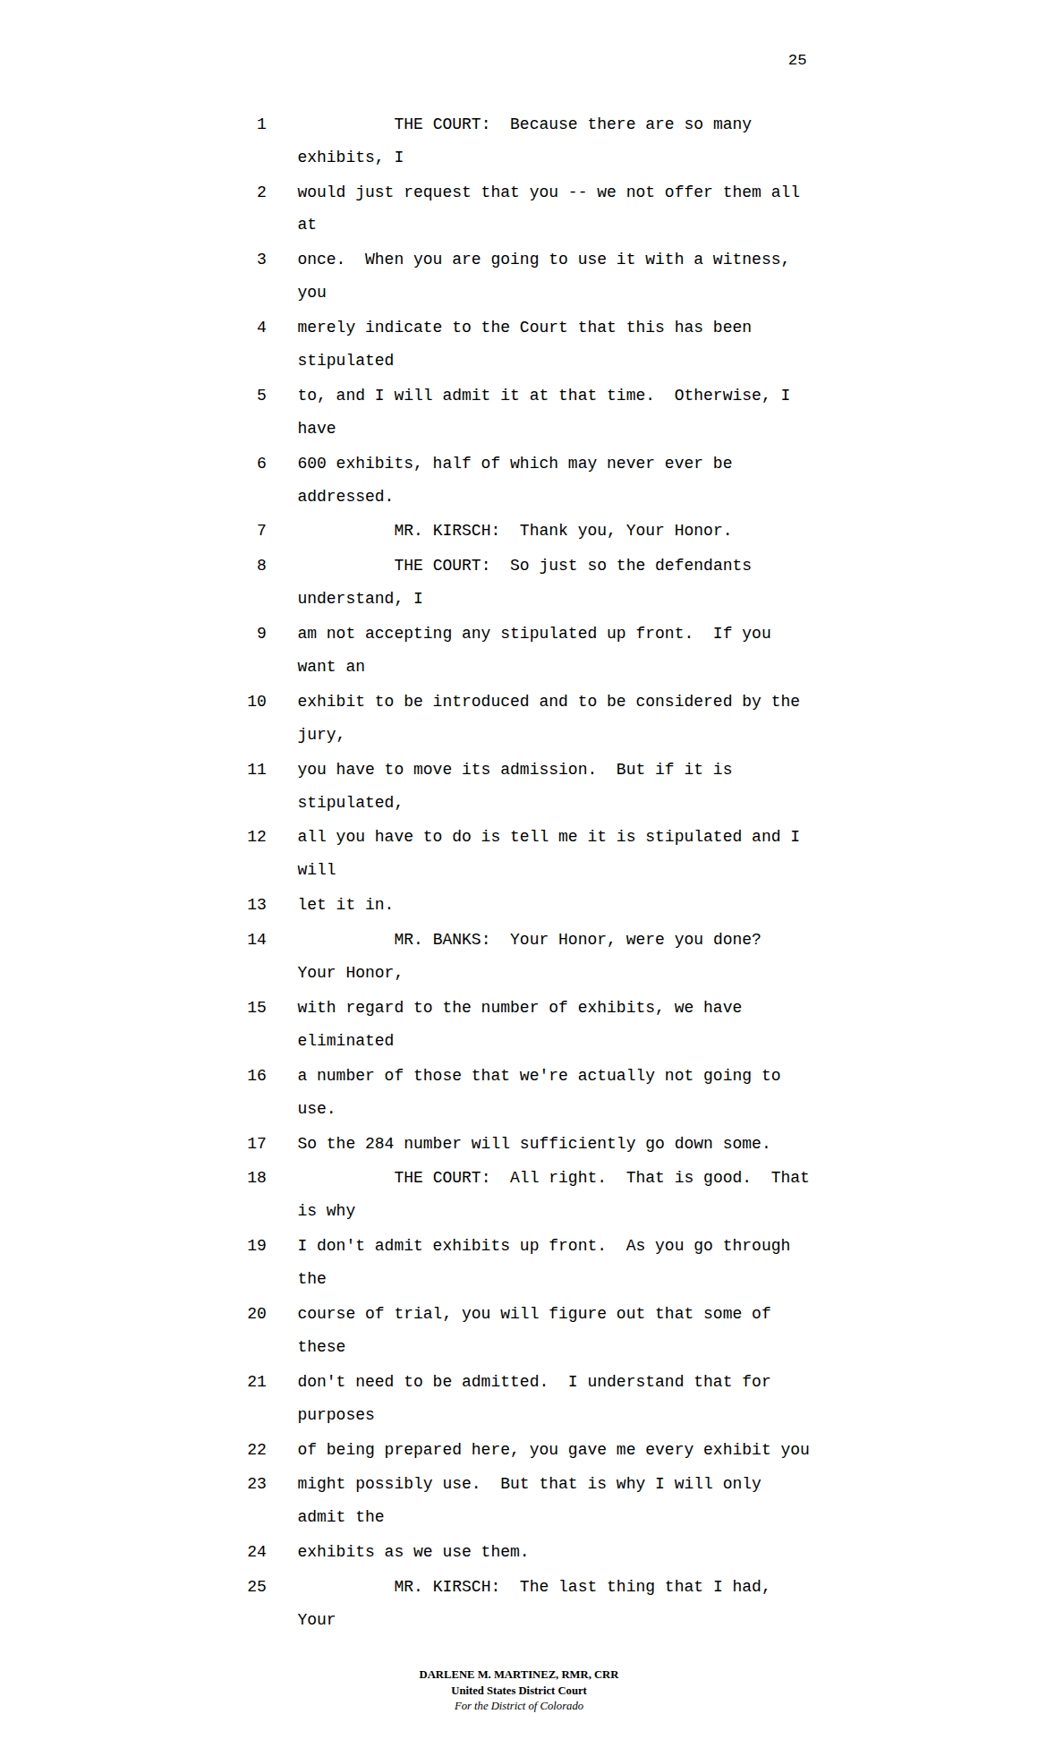25
| 1 | THE COURT: Because there are so many exhibits, I |
| 2 | would just request that you -- we not offer them all at |
| 3 | once. When you are going to use it with a witness, you |
| 4 | merely indicate to the Court that this has been stipulated |
| 5 | to, and I will admit it at that time. Otherwise, I have |
| 6 | 600 exhibits, half of which may never ever be addressed. |
| 7 | MR. KIRSCH: Thank you, Your Honor. |
| 8 | THE COURT: So just so the defendants understand, I |
| 9 | am not accepting any stipulated up front. If you want an |
| 10 | exhibit to be introduced and to be considered by the jury, |
| 11 | you have to move its admission. But if it is stipulated, |
| 12 | all you have to do is tell me it is stipulated and I will |
| 13 | let it in. |
| 14 | MR. BANKS: Your Honor, were you done? Your Honor, |
| 15 | with regard to the number of exhibits, we have eliminated |
| 16 | a number of those that we're actually not going to use. |
| 17 | So the 284 number will sufficiently go down some. |
| 18 | THE COURT: All right. That is good. That is why |
| 19 | I don't admit exhibits up front. As you go through the |
| 20 | course of trial, you will figure out that some of these |
| 21 | don't need to be admitted. I understand that for purposes |
| 22 | of being prepared here, you gave me every exhibit you |
| 23 | might possibly use. But that is why I will only admit the |
| 24 | exhibits as we use them. |
| 25 | MR. KIRSCH: The last thing that I had, Your |
DARLENE M. MARTINEZ, RMR, CRR
United States District Court
For the District of Colorado